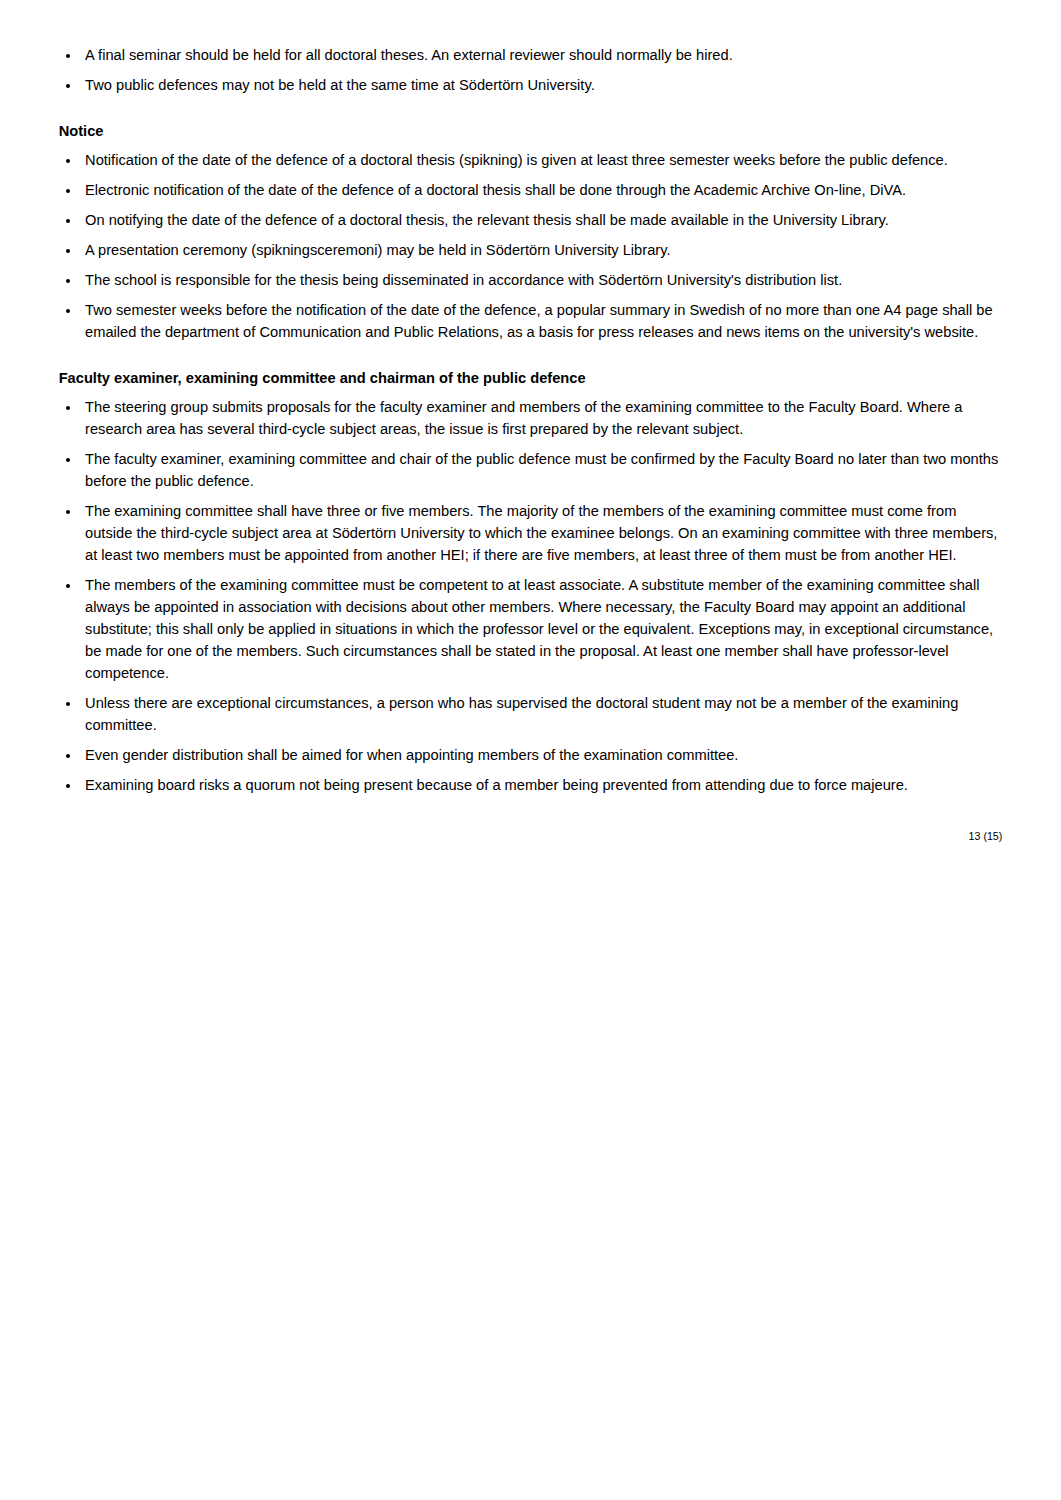A final seminar should be held for all doctoral theses. An external reviewer should normally be hired.
Two public defences may not be held at the same time at Södertörn University.
Notice
Notification of the date of the defence of a doctoral thesis (spikning) is given at least three semester weeks before the public defence.
Electronic notification of the date of the defence of a doctoral thesis shall be done through the Academic Archive On-line, DiVA.
On notifying the date of the defence of a doctoral thesis, the relevant thesis shall be made available in the University Library.
A presentation ceremony (spikningsceremoni) may be held in Södertörn University Library.
The school is responsible for the thesis being disseminated in accordance with Södertörn University's distribution list.
Two semester weeks before the notification of the date of the defence, a popular summary in Swedish of no more than one A4 page shall be emailed the department of Communication and Public Relations, as a basis for press releases and news items on the university's website.
Faculty examiner, examining committee and chairman of the public defence
The steering group submits proposals for the faculty examiner and members of the examining committee to the Faculty Board. Where a research area has several third-cycle subject areas, the issue is first prepared by the relevant subject.
The faculty examiner, examining committee and chair of the public defence must be confirmed by the Faculty Board no later than two months before the public defence.
The examining committee shall have three or five members. The majority of the members of the examining committee must come from outside the third-cycle subject area at Södertörn University to which the examinee belongs. On an examining committee with three members, at least two members must be appointed from another HEI; if there are five members, at least three of them must be from another HEI.
The members of the examining committee must be competent to at least associate. A substitute member of the examining committee shall always be appointed in association with decisions about other members. Where necessary, the Faculty Board may appoint an additional substitute; this shall only be applied in situations in which the professor level or the equivalent. Exceptions may, in exceptional circumstance, be made for one of the members. Such circumstances shall be stated in the proposal. At least one member shall have professor-level competence.
Unless there are exceptional circumstances, a person who has supervised the doctoral student may not be a member of the examining committee.
Even gender distribution shall be aimed for when appointing members of the examination committee.
Examining board risks a quorum not being present because of a member being prevented from attending due to force majeure.
13 (15)